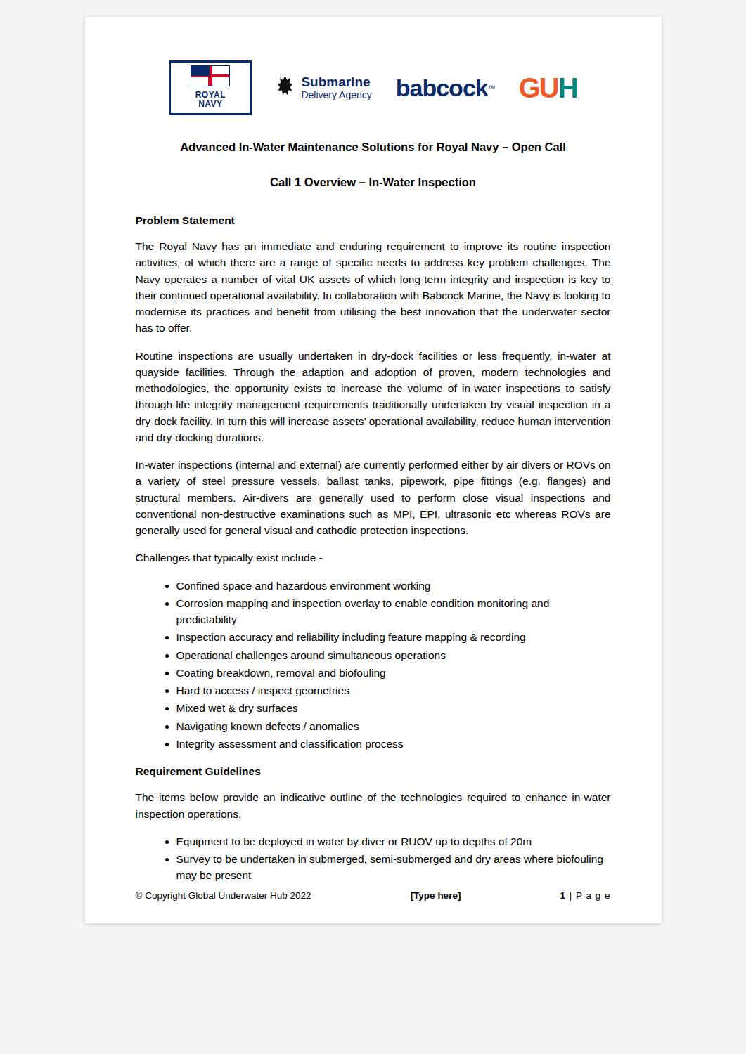ROYAL
NAVY
Submarine
Delivery Agency
babcock™
GUH
Advanced In-Water Maintenance Solutions for Royal Navy – Open Call
Call 1 Overview – In-Water Inspection
Problem Statement
The Royal Navy has an immediate and enduring requirement to improve its routine inspection activities, of which there are a range of specific needs to address key problem challenges. The Navy operates a number of vital UK assets of which long-term integrity and inspection is key to their continued operational availability. In collaboration with Babcock Marine, the Navy is looking to modernise its practices and benefit from utilising the best innovation that the underwater sector has to offer.
Routine inspections are usually undertaken in dry-dock facilities or less frequently, in-water at quayside facilities. Through the adaption and adoption of proven, modern technologies and methodologies, the opportunity exists to increase the volume of in-water inspections to satisfy through-life integrity management requirements traditionally undertaken by visual inspection in a dry-dock facility. In turn this will increase assets’ operational availability, reduce human intervention and dry-docking durations.
In-water inspections (internal and external) are currently performed either by air divers or ROVs on a variety of steel pressure vessels, ballast tanks, pipework, pipe fittings (e.g. flanges) and structural members. Air-divers are generally used to perform close visual inspections and conventional non-destructive examinations such as MPI, EPI, ultrasonic etc whereas ROVs are generally used for general visual and cathodic protection inspections.
Challenges that typically exist include -
Confined space and hazardous environment working
Corrosion mapping and inspection overlay to enable condition monitoring and predictability
Inspection accuracy and reliability including feature mapping & recording
Operational challenges around simultaneous operations
Coating breakdown, removal and biofouling
Hard to access / inspect geometries
Mixed wet & dry surfaces
Navigating known defects / anomalies
Integrity assessment and classification process
Requirement Guidelines
The items below provide an indicative outline of the technologies required to enhance in-water inspection operations.
Equipment to be deployed in water by diver or RUOV up to depths of 20m
Survey to be undertaken in submerged, semi-submerged and dry areas where biofouling may be present
© Copyright Global Underwater Hub 2022
[Type here]
1 | P a g e